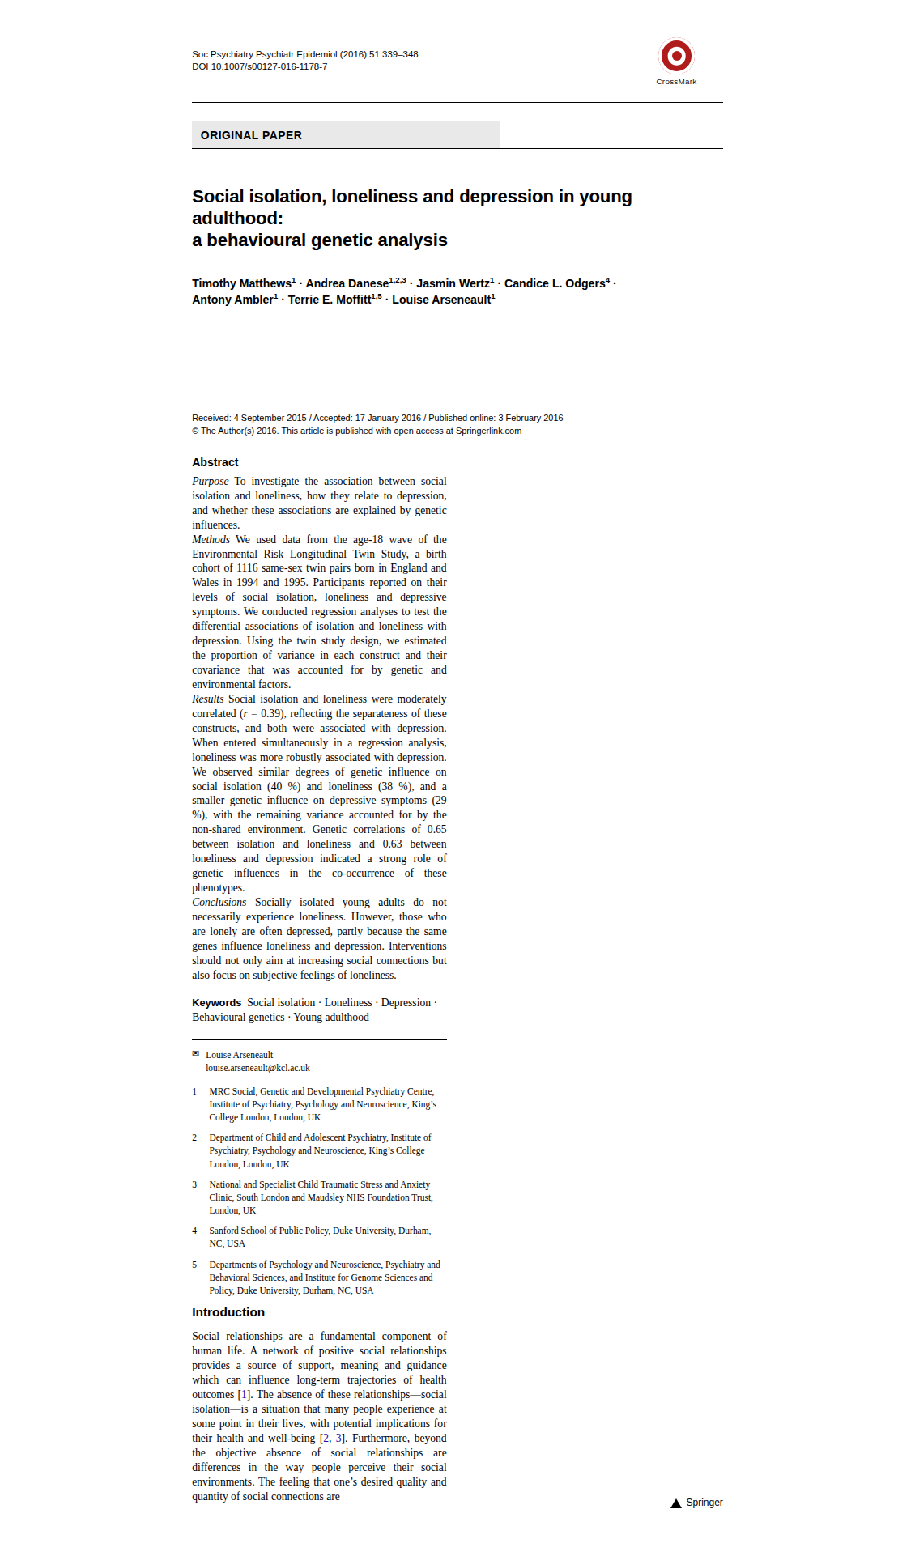Soc Psychiatry Psychiatr Epidemiol (2016) 51:339–348
DOI 10.1007/s00127-016-1178-7
CrossMark
ORIGINAL PAPER
Social isolation, loneliness and depression in young adulthood:
a behavioural genetic analysis
Timothy Matthews1 · Andrea Danese1,2,3 · Jasmin Wertz1 · Candice L. Odgers4 ·
Antony Ambler1 · Terrie E. Moffitt1,5 · Louise Arseneault1
Received: 4 September 2015 / Accepted: 17 January 2016 / Published online: 3 February 2016
© The Author(s) 2016. This article is published with open access at Springerlink.com
Abstract
Purpose To investigate the association between social isolation and loneliness, how they relate to depression, and whether these associations are explained by genetic influences.
Methods We used data from the age-18 wave of the Environmental Risk Longitudinal Twin Study, a birth cohort of 1116 same-sex twin pairs born in England and Wales in 1994 and 1995. Participants reported on their levels of social isolation, loneliness and depressive symptoms. We conducted regression analyses to test the differential associations of isolation and loneliness with depression. Using the twin study design, we estimated the proportion of variance in each construct and their covariance that was accounted for by genetic and environmental factors.
Results Social isolation and loneliness were moderately correlated (r = 0.39), reflecting the separateness of these constructs, and both were associated with depression. When entered simultaneously in a regression analysis, loneliness was more robustly associated with depression. We observed similar degrees of genetic influence on social isolation (40 %) and loneliness (38 %), and a smaller genetic influence on depressive symptoms (29 %), with the remaining variance accounted for by the non-shared environment. Genetic correlations of 0.65 between isolation and loneliness and 0.63 between loneliness and depression indicated a strong role of genetic influences in the co-occurrence of these phenotypes.
Conclusions Socially isolated young adults do not necessarily experience loneliness. However, those who are lonely are often depressed, partly because the same genes influence loneliness and depression. Interventions should not only aim at increasing social connections but also focus on subjective feelings of loneliness.
Keywords Social isolation · Loneliness · Depression · Behavioural genetics · Young adulthood
✉
Louise Arseneault
louise.arseneault@kcl.ac.uk
1 MRC Social, Genetic and Developmental Psychiatry Centre, Institute of Psychiatry, Psychology and Neuroscience, King’s College London, London, UK
2 Department of Child and Adolescent Psychiatry, Institute of Psychiatry, Psychology and Neuroscience, King’s College London, London, UK
3 National and Specialist Child Traumatic Stress and Anxiety Clinic, South London and Maudsley NHS Foundation Trust, London, UK
4 Sanford School of Public Policy, Duke University, Durham, NC, USA
5 Departments of Psychology and Neuroscience, Psychiatry and Behavioral Sciences, and Institute for Genome Sciences and Policy, Duke University, Durham, NC, USA
Introduction
Social relationships are a fundamental component of human life. A network of positive social relationships provides a source of support, meaning and guidance which can influence long-term trajectories of health outcomes [1]. The absence of these relationships—social isolation—is a situation that many people experience at some point in their lives, with potential implications for their health and well-being [2, 3]. Furthermore, beyond the objective absence of social relationships are differences in the way people perceive their social environments. The feeling that one’s desired quality and quantity of social connections are
Springer